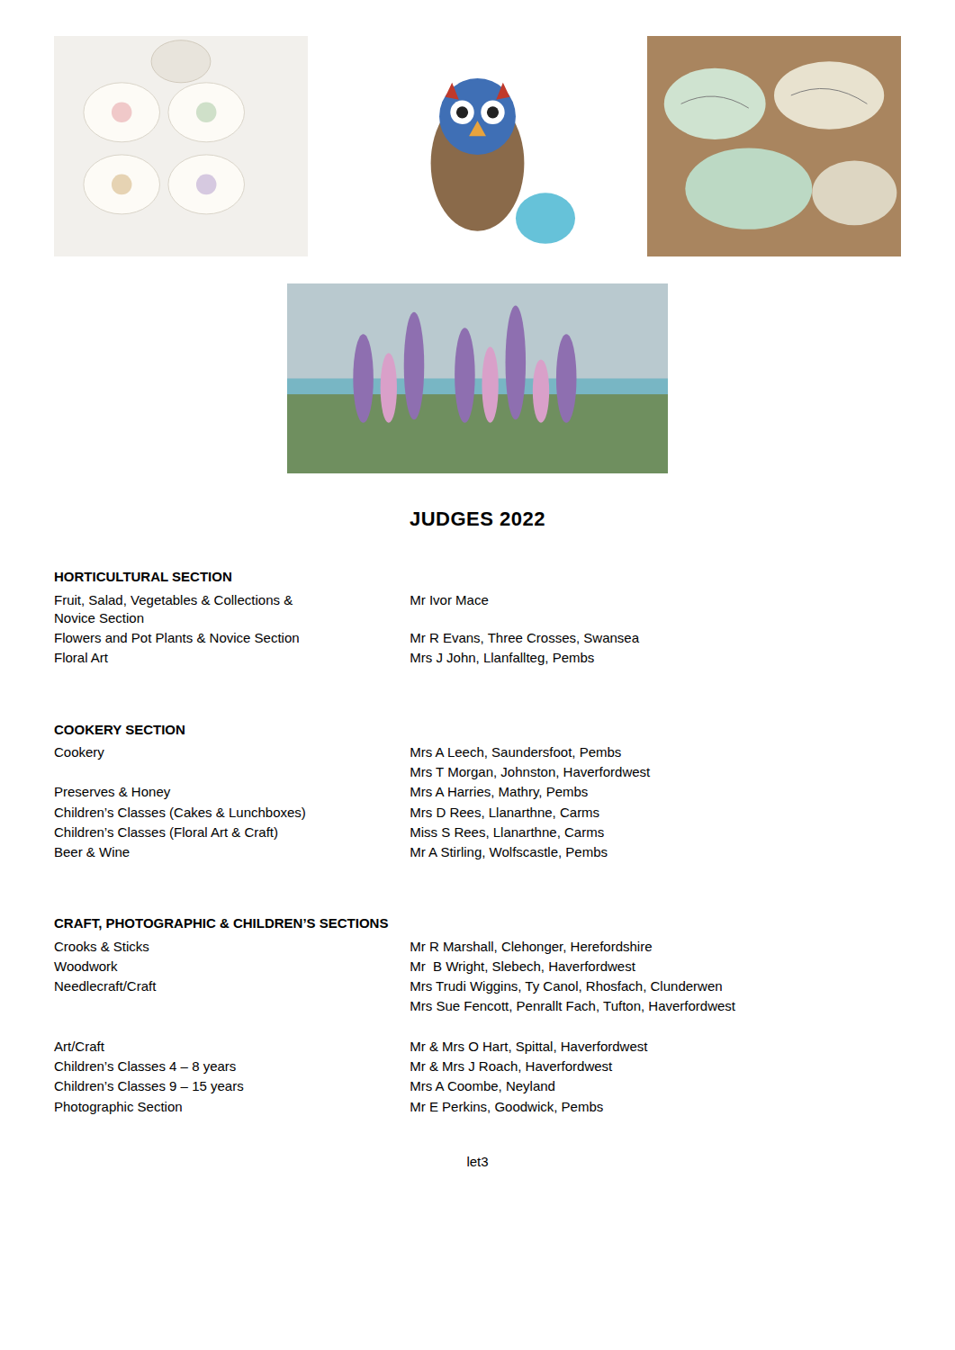JUDGES 2022
Horticultural Section
| Fruit, Salad, Vegetables & Collections & Novice Section | Mr Ivor Mace |
| Flowers and Pot Plants & Novice Section | Mr R Evans, Three Crosses, Swansea |
| Floral Art | Mrs J John, Llanfallteg, Pembs |
Cookery Section
| Cookery | Mrs A Leech, Saundersfoot, Pembs |
| | Mrs T Morgan, Johnston, Haverfordwest |
| Preserves & Honey | Mrs A Harries, Mathry, Pembs |
| Children’s Classes (Cakes & Lunchboxes) | Mrs D Rees, Llanarthne, Carms |
| Children’s Classes (Floral Art & Craft) | Miss S Rees, Llanarthne, Carms |
| Beer & Wine | Mr A Stirling, Wolfscastle, Pembs |
Craft, Photographic & Children’s Sections
| Crooks & Sticks | Mr R Marshall, Clehonger, Herefordshire |
| Woodwork | Mr B Wright, Slebech, Haverfordwest |
| Needlecraft/Craft | Mrs Trudi Wiggins, Ty Canol, Rhosfach, Clunderwen |
| | Mrs Sue Fencott, Penrallt Fach, Tufton, Haverfordwest |
| Art/Craft | Mr & Mrs O Hart, Spittal, Haverfordwest |
| Children’s Classes 4 – 8 years | Mr & Mrs J Roach, Haverfordwest |
| Children’s Classes 9 – 15 years | Mrs A Coombe, Neyland |
| Photographic Section | Mr E Perkins, Goodwick, Pembs |
let3